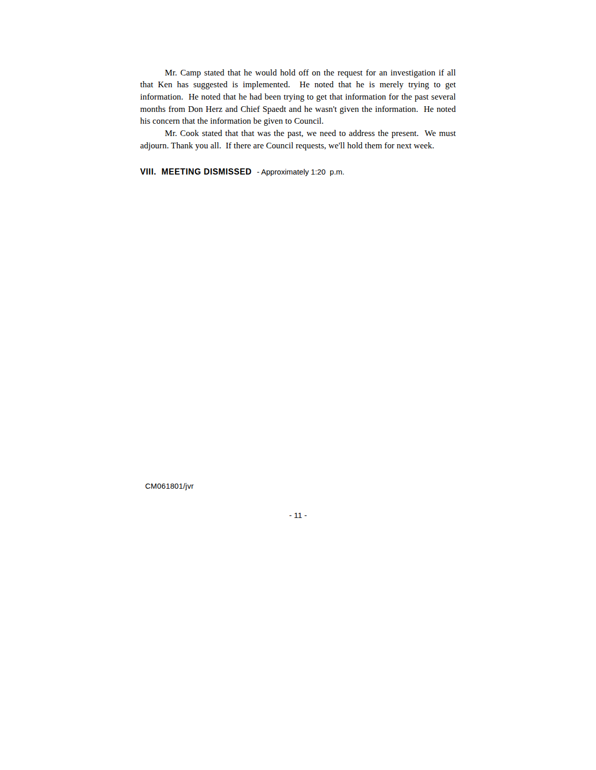Mr. Camp stated that he would hold off on the request for an investigation if all that Ken has suggested is implemented. He noted that he is merely trying to get information. He noted that he had been trying to get that information for the past several months from Don Herz and Chief Spaedt and he wasn't given the information. He noted his concern that the information be given to Council.
Mr. Cook stated that that was the past, we need to address the present. We must adjourn. Thank you all. If there are Council requests, we'll hold them for next week.
VIII. MEETING DISMISSED - Approximately 1:20 p.m.
CM061801/jvr
- 11 -